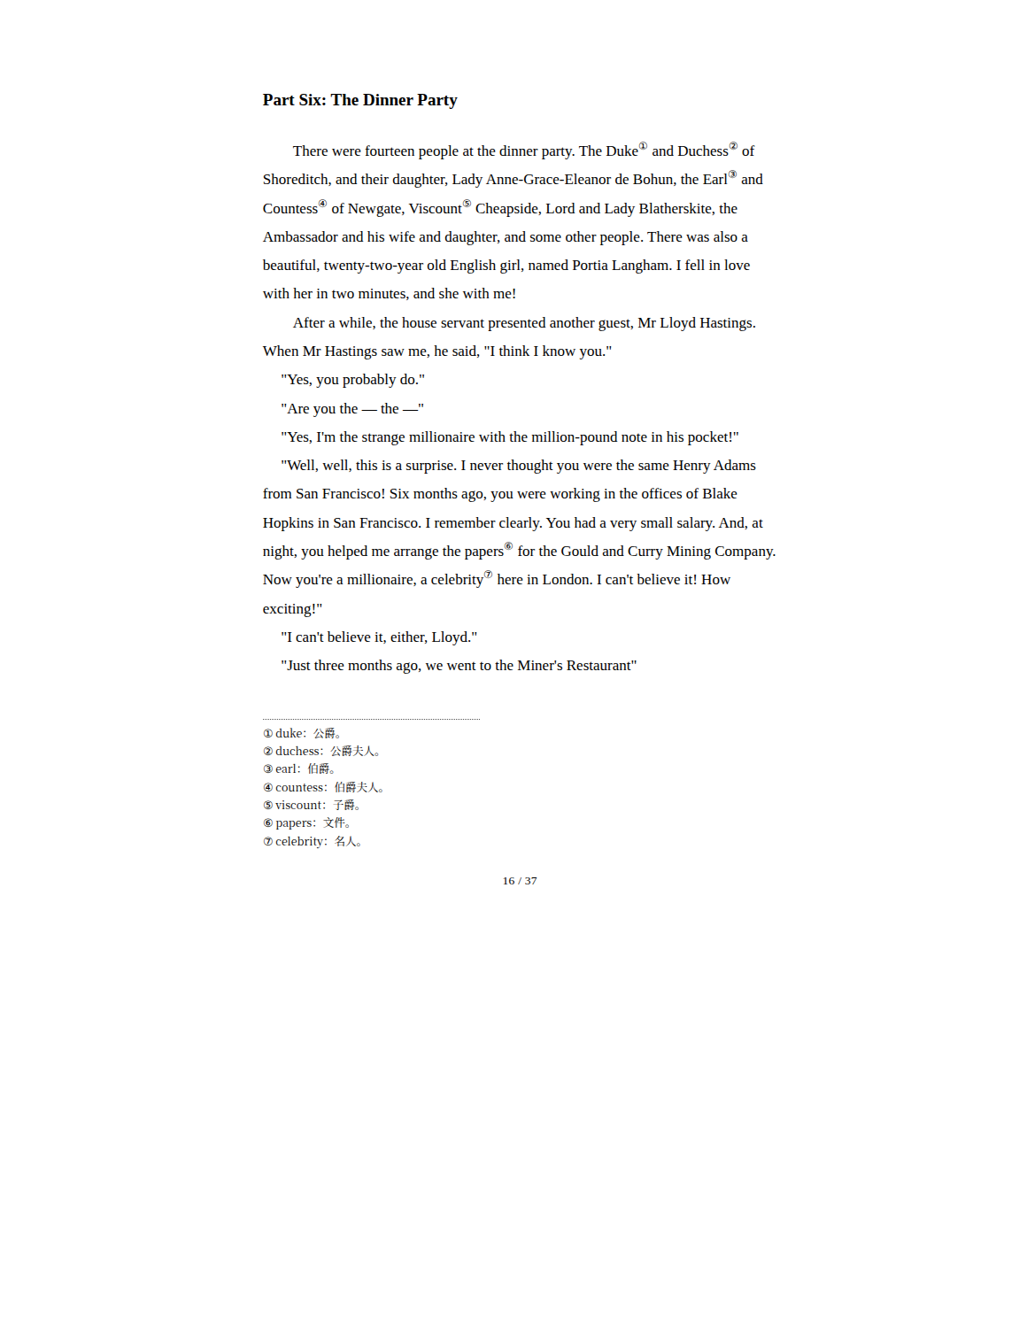Part Six: The Dinner Party
There were fourteen people at the dinner party. The Duke① and Duchess② of Shoreditch, and their daughter, Lady Anne-Grace-Eleanor de Bohun, the Earl③ and Countess④ of Newgate, Viscount⑤ Cheapside, Lord and Lady Blatherskite, the Ambassador and his wife and daughter, and some other people. There was also a beautiful, twenty-two-year old English girl, named Portia Langham. I fell in love with her in two minutes, and she with me!
After a while, the house servant presented another guest, Mr Lloyd Hastings. When Mr Hastings saw me, he said, "I think I know you."
"Yes, you probably do."
"Are you the — the —"
"Yes, I'm the strange millionaire with the million-pound note in his pocket!"
"Well, well, this is a surprise. I never thought you were the same Henry Adams from San Francisco! Six months ago, you were working in the offices of Blake Hopkins in San Francisco. I remember clearly. You had a very small salary. And, at night, you helped me arrange the papers⑥ for the Gould and Curry Mining Company. Now you're a millionaire, a celebrity⑦ here in London. I can't believe it! How exciting!"
"I can't believe it, either, Lloyd."
"Just three months ago, we went to the Miner's Restaurant"
① duke：公爵。
② duchess：公爵夫人。
③ earl：伯爵。
④ countess：伯爵夫人。
⑤ viscount：子爵。
⑥ papers：文件。
⑦ celebrity：名人。
16 / 37